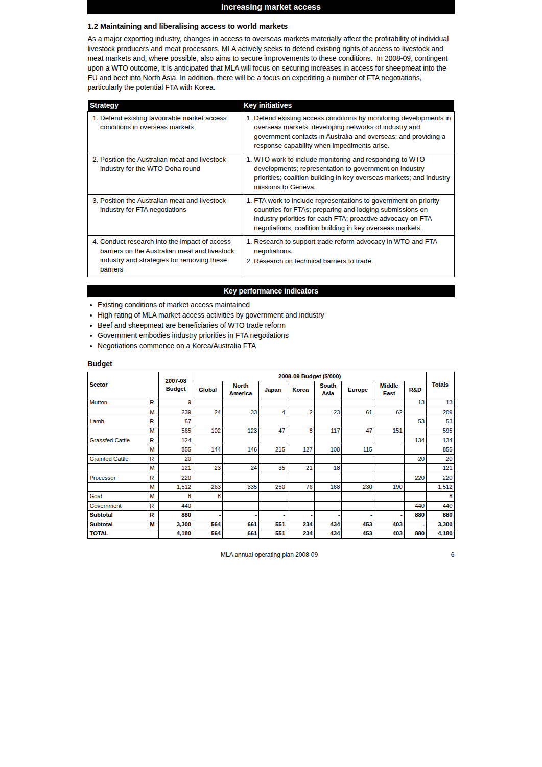Increasing market access
1.2 Maintaining and liberalising access to world markets
As a major exporting industry, changes in access to overseas markets materially affect the profitability of individual livestock producers and meat processors. MLA actively seeks to defend existing rights of access to livestock and meat markets and, where possible, also aims to secure improvements to these conditions. In 2008-09, contingent upon a WTO outcome, it is anticipated that MLA will focus on securing increases in access for sheepmeat into the EU and beef into North Asia. In addition, there will be a focus on expediting a number of FTA negotiations, particularly the potential FTA with Korea.
| Strategy | Key initiatives |
| --- | --- |
| Defend existing favourable market access conditions in overseas markets | Defend existing access conditions by monitoring developments in overseas markets; developing networks of industry and government contacts in Australia and overseas; and providing a response capability when impediments arise. |
| Position the Australian meat and livestock industry for the WTO Doha round | WTO work to include monitoring and responding to WTO developments; representation to government on industry priorities; coalition building in key overseas markets; and industry missions to Geneva. |
| Position the Australian meat and livestock industry for FTA negotiations | FTA work to include representations to government on priority countries for FTAs; preparing and lodging submissions on industry priorities for each FTA; proactive advocacy on FTA negotiations; coalition building in key overseas markets. |
| Conduct research into the impact of access barriers on the Australian meat and livestock industry and strategies for removing these barriers | Research to support trade reform advocacy in WTO and FTA negotiations. Research on technical barriers to trade. |
Key performance indicators
Existing conditions of market access maintained
High rating of MLA market access activities by government and industry
Beef and sheepmeat are beneficiaries of WTO trade reform
Government embodies industry priorities in FTA negotiations
Negotiations commence on a Korea/Australia FTA
Budget
| Sector | 2007-08 Budget | 2008-09 Budget ($'000) | Totals |
| --- | --- | --- | --- |
| Global | North America | Japan | Korea | South Asia | Europe | Middle East | R&D |
| Mutton | R | 9 | | | | | | | | 13 | 13 |
| | M | 239 | 24 | 33 | 4 | 2 | 23 | 61 | 62 | | 209 |
| Lamb | R | 67 | | | | | | | | 53 | 53 |
| | M | 565 | 102 | 123 | 47 | 8 | 117 | 47 | 151 | | 595 |
| Grassfed Cattle | R | 124 | | | | | | | | 134 | 134 |
| | M | 855 | 144 | 146 | 215 | 127 | 108 | 115 | | | 855 |
| Grainfed Cattle | R | 20 | | | | | | | | 20 | 20 |
| | M | 121 | 23 | 24 | 35 | 21 | 18 | | | | 121 |
| Processor | R | 220 | | | | | | | | 220 | 220 |
| | M | 1,512 | 263 | 335 | 250 | 76 | 168 | 230 | 190 | | 1,512 |
| Goat | M | 8 | 8 | | | | | | | | 8 |
| Government | R | 440 | | | | | | | | 440 | 440 |
| Subtotal | R | 880 | - | - | - | - | - | - | - | 880 | 880 |
| Subtotal | M | 3,300 | 564 | 661 | 551 | 234 | 434 | 453 | 403 | - | 3,300 |
| TOTAL | 4,180 | 564 | 661 | 551 | 234 | 434 | 453 | 403 | 880 | 4,180 |
MLA annual operating plan 2008-09 6